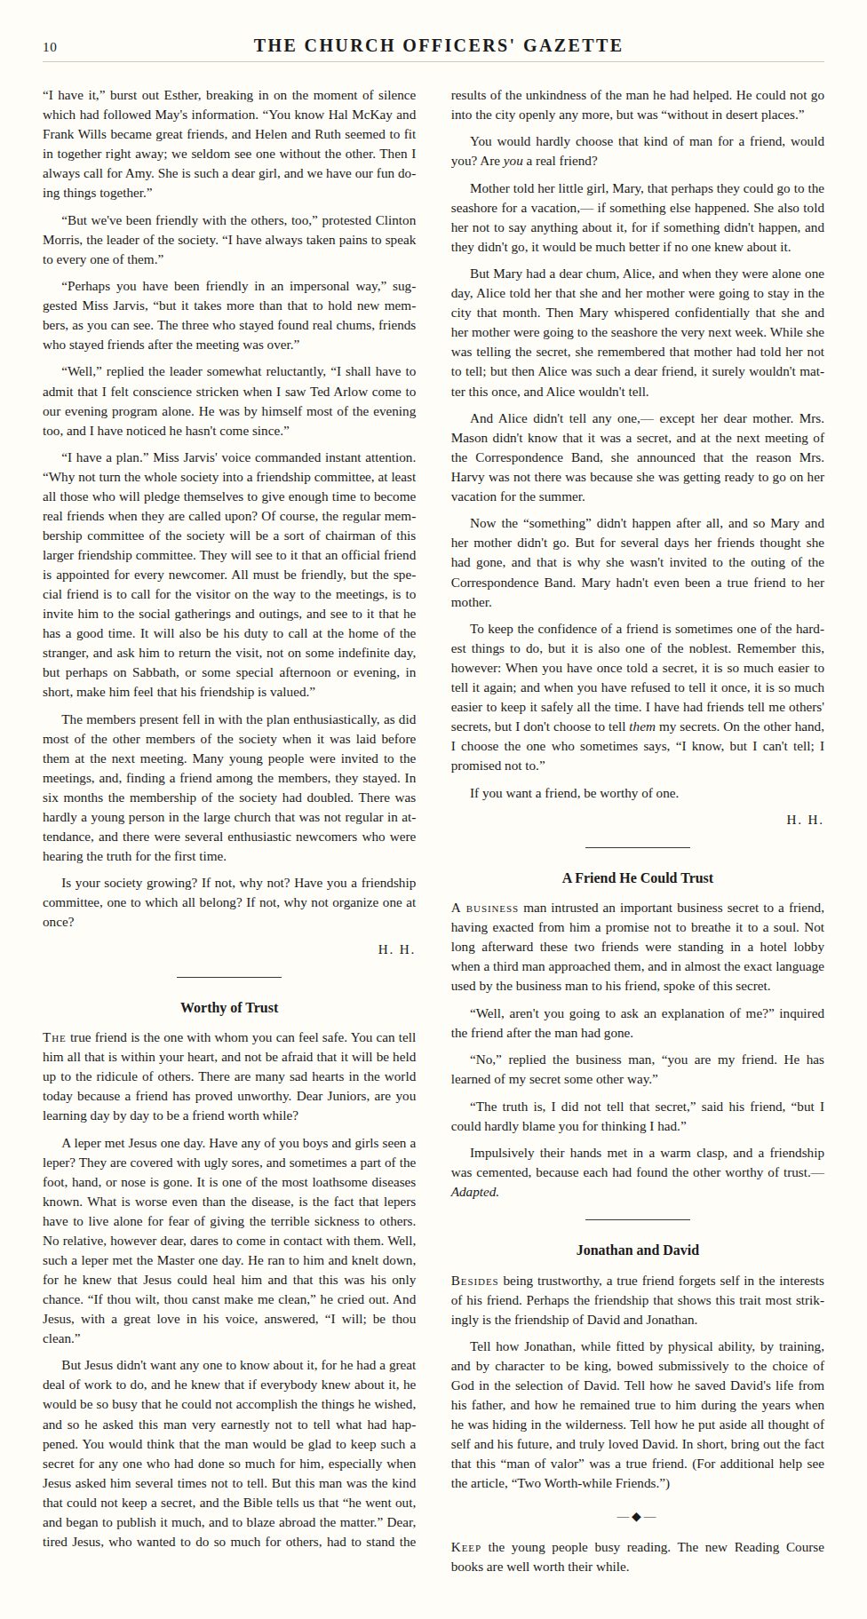10
The Church Officers' Gazette
“I have it,” burst out Esther, breaking in on the moment of silence which had followed May's information. “You know Hal McKay and Frank Wills became great friends, and Helen and Ruth seemed to fit in together right away; we seldom see one without the other. Then I always call for Amy. She is such a dear girl, and we have our fun doing things together.”
“But we've been friendly with the others, too,” protested Clinton Morris, the leader of the society. “I have always taken pains to speak to every one of them.”
“Perhaps you have been friendly in an impersonal way,” suggested Miss Jarvis, “but it takes more than that to hold new members, as you can see. The three who stayed found real chums, friends who stayed friends after the meeting was over.”
“Well,” replied the leader somewhat reluctantly, “I shall have to admit that I felt conscience stricken when I saw Ted Arlow come to our evening program alone. He was by himself most of the evening too, and I have noticed he hasn't come since.”
“I have a plan.” Miss Jarvis' voice commanded instant attention. “Why not turn the whole society into a friendship committee, at least all those who will pledge themselves to give enough time to become real friends when they are called upon? Of course, the regular membership committee of the society will be a sort of chairman of this larger friendship committee. They will see to it that an official friend is appointed for every newcomer. All must be friendly, but the special friend is to call for the visitor on the way to the meetings, is to invite him to the social gatherings and outings, and see to it that he has a good time. It will also be his duty to call at the home of the stranger, and ask him to return the visit, not on some indefinite day, but perhaps on Sabbath, or some special afternoon or evening, in short, make him feel that his friendship is valued.”
The members present fell in with the plan enthusiastically, as did most of the other members of the society when it was laid before them at the next meeting. Many young people were invited to the meetings, and, finding a friend among the members, they stayed. In six months the membership of the society had doubled. There was hardly a young person in the large church that was not regular in attendance, and there were several enthusiastic newcomers who were hearing the truth for the first time.
Is your society growing? If not, why not? Have you a friendship committee, one to which all belong? If not, why not organize one at once?
H. H.
Worthy of Trust
The true friend is the one with whom you can feel safe. You can tell him all that is within your heart, and not be afraid that it will be held up to the ridicule of others. There are many sad hearts in the world today because a friend has proved unworthy. Dear Juniors, are you learning day by day to be a friend worth while?
A leper met Jesus one day. Have any of you boys and girls seen a leper? They are covered with ugly sores, and sometimes a part of the foot, hand, or nose is gone. It is one of the most loathsome diseases known. What is worse even than the disease, is the fact that lepers have to live alone for fear of giving the terrible sickness to others. No relative, however dear, dares to come in contact with them. Well, such a leper met the Master one day. He ran to him and knelt down, for he knew that Jesus could heal him and that this was his only chance. “If thou wilt, thou canst make me clean,” he cried out. And Jesus, with a great love in his voice, answered, “I will; be thou clean.”
But Jesus didn't want any one to know about it, for he had a great deal of work to do, and he knew that if everybody knew about it, he would be so busy that he could not accomplish the things he wished, and so he asked this man very earnestly not to tell what had happened. You would think that the man would be glad to keep such a secret for any one who had done so much for him, especially when Jesus asked him several times not to tell. But this man was the kind that could not keep a secret, and the Bible tells us that “he went out, and began to publish it much, and to blaze abroad the matter.” Dear, tired Jesus, who wanted to do so much for others, had to stand the results of the unkindness of the man he had helped. He could not go into the city openly any more, but was “without in desert places.”
You would hardly choose that kind of man for a friend, would you? Are you a real friend?
Mother told her little girl, Mary, that perhaps they could go to the seashore for a vacation,— if something else happened. She also told her not to say anything about it, for if something didn't happen, and they didn't go, it would be much better if no one knew about it.
But Mary had a dear chum, Alice, and when they were alone one day, Alice told her that she and her mother were going to stay in the city that month. Then Mary whispered confidentially that she and her mother were going to the seashore the very next week. While she was telling the secret, she remembered that mother had told her not to tell; but then Alice was such a dear friend, it surely wouldn't matter this once, and Alice wouldn't tell.
And Alice didn't tell any one,— except her dear mother. Mrs. Mason didn't know that it was a secret, and at the next meeting of the Correspondence Band, she announced that the reason Mrs. Harvy was not there was because she was getting ready to go on her vacation for the summer.
Now the “something” didn't happen after all, and so Mary and her mother didn't go. But for several days her friends thought she had gone, and that is why she wasn't invited to the outing of the Correspondence Band. Mary hadn't even been a true friend to her mother.
To keep the confidence of a friend is sometimes one of the hardest things to do, but it is also one of the noblest. Remember this, however: When you have once told a secret, it is so much easier to tell it again; and when you have refused to tell it once, it is so much easier to keep it safely all the time. I have had friends tell me others' secrets, but I don't choose to tell them my secrets. On the other hand, I choose the one who sometimes says, “I know, but I can't tell; I promised not to.”
If you want a friend, be worthy of one.
H. H.
A Friend He Could Trust
A business man intrusted an important business secret to a friend, having exacted from him a promise not to breathe it to a soul. Not long afterward these two friends were standing in a hotel lobby when a third man approached them, and in almost the exact language used by the business man to his friend, spoke of this secret.
“Well, aren't you going to ask an explanation of me?” inquired the friend after the man had gone.
“No,” replied the business man, “you are my friend. He has learned of my secret some other way.”
“The truth is, I did not tell that secret,” said his friend, “but I could hardly blame you for thinking I had.”
Impulsively their hands met in a warm clasp, and a friendship was cemented, because each had found the other worthy of trust.— Adapted.
Jonathan and David
Besides being trustworthy, a true friend forgets self in the interests of his friend. Perhaps the friendship that shows this trait most strikingly is the friendship of David and Jonathan.
Tell how Jonathan, while fitted by physical ability, by training, and by character to be king, bowed submissively to the choice of God in the selection of David. Tell how he saved David's life from his father, and how he remained true to him during the years when he was hiding in the wilderness. Tell how he put aside all thought of self and his future, and truly loved David. In short, bring out the fact that this “man of valor” was a true friend. (For additional help see the article, “Two Worth-while Friends.”)
—◆—
Keep the young people busy reading. The new Reading Course books are well worth their while.